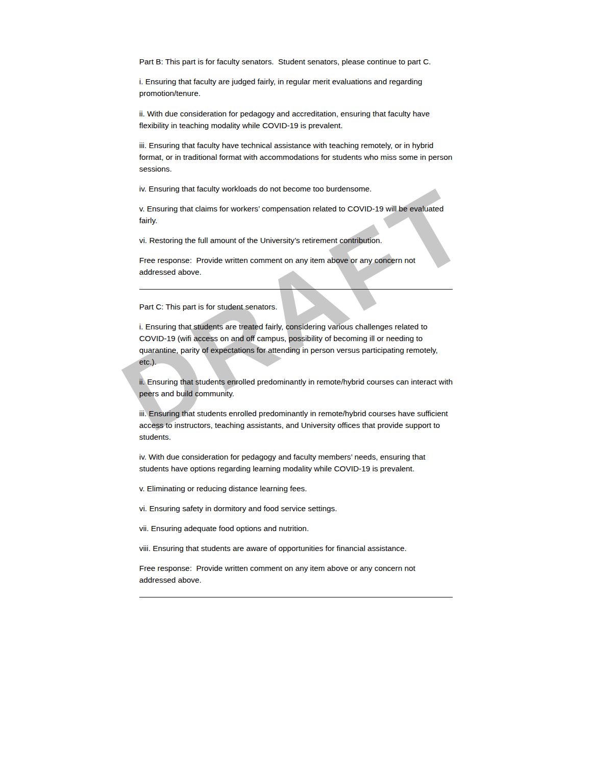DRAFT
Part B: This part is for faculty senators. Student senators, please continue to part C.
i. Ensuring that faculty are judged fairly, in regular merit evaluations and regarding promotion/tenure.
ii. With due consideration for pedagogy and accreditation, ensuring that faculty have flexibility in teaching modality while COVID-19 is prevalent.
iii. Ensuring that faculty have technical assistance with teaching remotely, or in hybrid format, or in traditional format with accommodations for students who miss some in person sessions.
iv. Ensuring that faculty workloads do not become too burdensome.
v. Ensuring that claims for workers’ compensation related to COVID-19 will be evaluated fairly.
vi. Restoring the full amount of the University’s retirement contribution.
Free response: Provide written comment on any item above or any concern not addressed above.
Part C: This part is for student senators.
i. Ensuring that students are treated fairly, considering various challenges related to COVID-19 (wifi access on and off campus, possibility of becoming ill or needing to quarantine, parity of expectations for attending in person versus participating remotely, etc.).
ii. Ensuring that students enrolled predominantly in remote/hybrid courses can interact with peers and build community.
iii. Ensuring that students enrolled predominantly in remote/hybrid courses have sufficient access to instructors, teaching assistants, and University offices that provide support to students.
iv. With due consideration for pedagogy and faculty members’ needs, ensuring that students have options regarding learning modality while COVID-19 is prevalent.
v. Eliminating or reducing distance learning fees.
vi. Ensuring safety in dormitory and food service settings.
vii. Ensuring adequate food options and nutrition.
viii. Ensuring that students are aware of opportunities for financial assistance.
Free response: Provide written comment on any item above or any concern not addressed above.